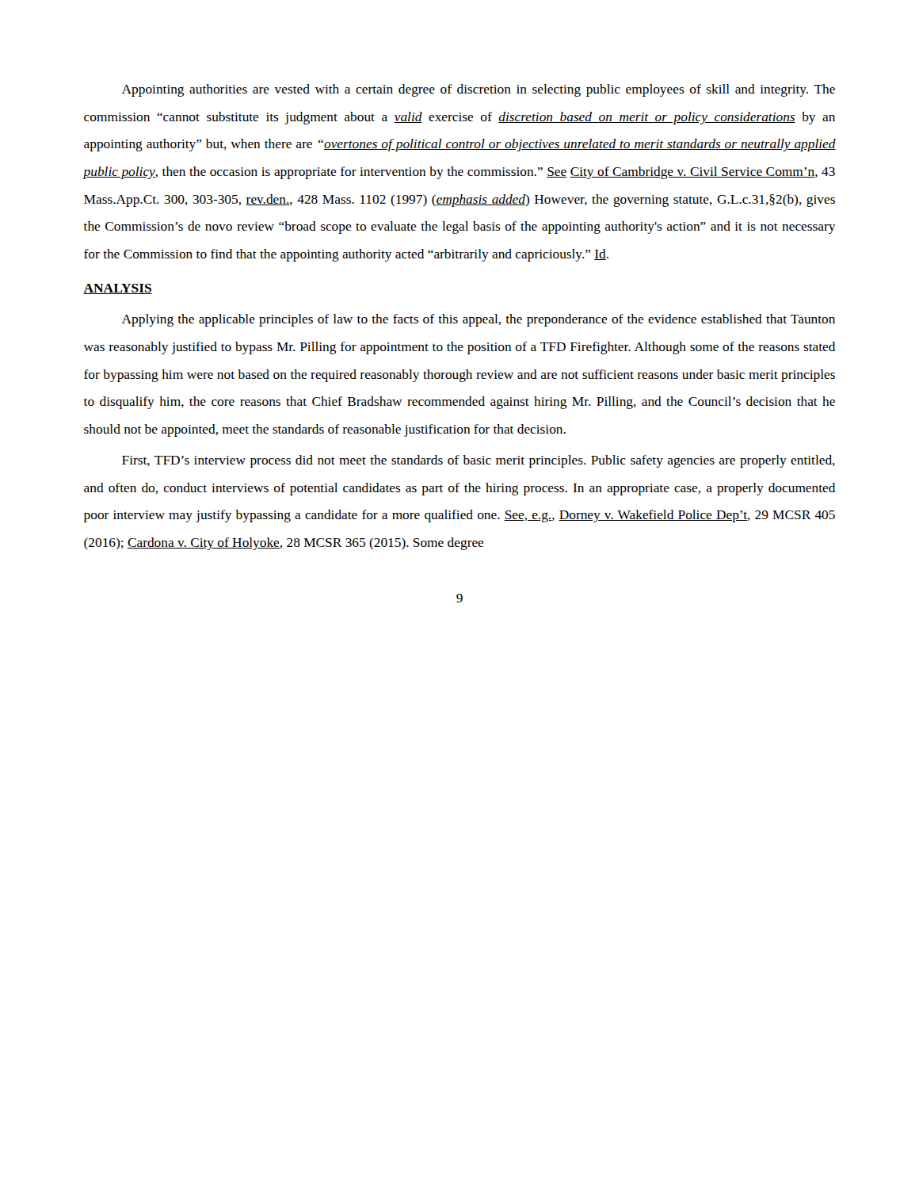Appointing authorities are vested with a certain degree of discretion in selecting public employees of skill and integrity. The commission “cannot substitute its judgment about a valid exercise of discretion based on merit or policy considerations by an appointing authority” but, when there are “overtones of political control or objectives unrelated to merit standards or neutrally applied public policy, then the occasion is appropriate for intervention by the commission.” See City of Cambridge v. Civil Service Comm’n, 43 Mass.App.Ct. 300, 303-305, rev.den., 428 Mass. 1102 (1997) (emphasis added) However, the governing statute, G.L.c.31,§2(b), gives the Commission’s de novo review “broad scope to evaluate the legal basis of the appointing authority's action” and it is not necessary for the Commission to find that the appointing authority acted “arbitrarily and capriciously.” Id.
ANALYSIS
Applying the applicable principles of law to the facts of this appeal, the preponderance of the evidence established that Taunton was reasonably justified to bypass Mr. Pilling for appointment to the position of a TFD Firefighter. Although some of the reasons stated for bypassing him were not based on the required reasonably thorough review and are not sufficient reasons under basic merit principles to disqualify him, the core reasons that Chief Bradshaw recommended against hiring Mr. Pilling, and the Council’s decision that he should not be appointed, meet the standards of reasonable justification for that decision.
First, TFD’s interview process did not meet the standards of basic merit principles. Public safety agencies are properly entitled, and often do, conduct interviews of potential candidates as part of the hiring process. In an appropriate case, a properly documented poor interview may justify bypassing a candidate for a more qualified one. See, e.g., Dorney v. Wakefield Police Dep’t, 29 MCSR 405 (2016); Cardona v. City of Holyoke, 28 MCSR 365 (2015). Some degree
9